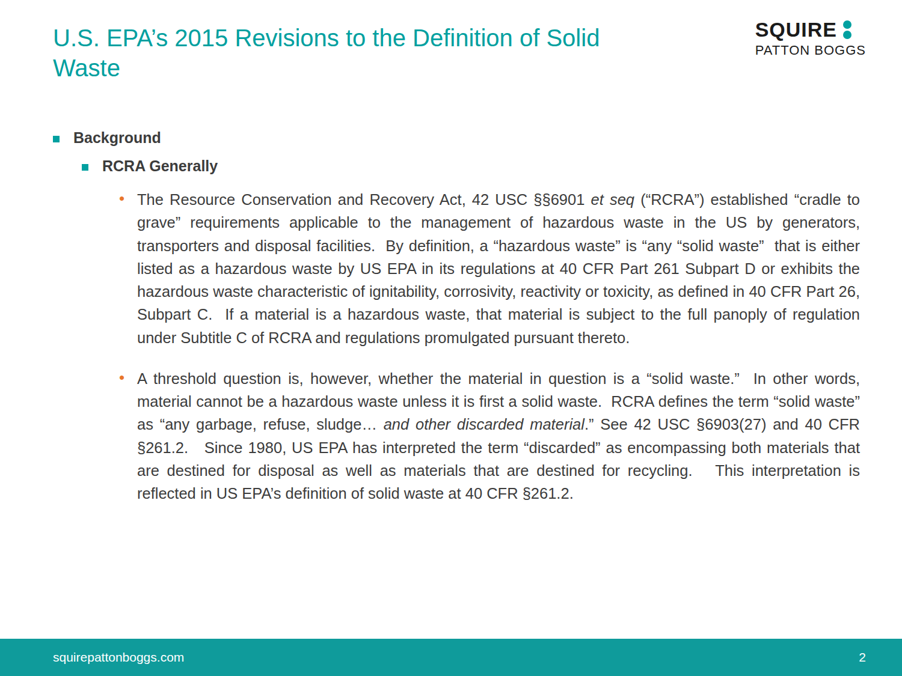U.S. EPA’s 2015 Revisions to the Definition of Solid Waste
SQUIRE
PATTON BOGGS
Background
RCRA Generally
The Resource Conservation and Recovery Act, 42 USC §§6901 et seq (“RCRA”) established “cradle to grave” requirements applicable to the management of hazardous waste in the US by generators, transporters and disposal facilities. By definition, a “hazardous waste” is “any “solid waste” that is either listed as a hazardous waste by US EPA in its regulations at 40 CFR Part 261 Subpart D or exhibits the hazardous waste characteristic of ignitability, corrosivity, reactivity or toxicity, as defined in 40 CFR Part 26, Subpart C. If a material is a hazardous waste, that material is subject to the full panoply of regulation under Subtitle C of RCRA and regulations promulgated pursuant thereto.
A threshold question is, however, whether the material in question is a “solid waste.” In other words, material cannot be a hazardous waste unless it is first a solid waste. RCRA defines the term “solid waste” as “any garbage, refuse, sludge… and other discarded material.” See 42 USC §6903(27) and 40 CFR §261.2. Since 1980, US EPA has interpreted the term “discarded” as encompassing both materials that are destined for disposal as well as materials that are destined for recycling. This interpretation is reflected in US EPA’s definition of solid waste at 40 CFR §261.2.
squirepattonboggs.com
2